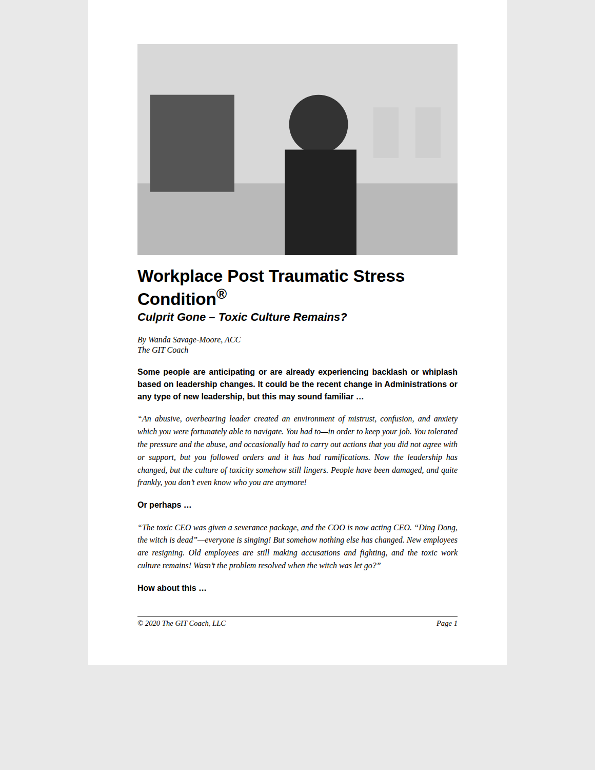Workplace Post Traumatic Stress Condition®
Culprit Gone – Toxic Culture Remains?
By Wanda Savage-Moore, ACC The GIT Coach
Some people are anticipating or are already experiencing backlash or whiplash based on leadership changes. It could be the recent change in Administrations or any type of new leadership, but this may sound familiar …
“An abusive, overbearing leader created an environment of mistrust, confusion, and anxiety which you were fortunately able to navigate. You had to—in order to keep your job. You tolerated the pressure and the abuse, and occasionally had to carry out actions that you did not agree with or support, but you followed orders and it has had ramifications. Now the leadership has changed, but the culture of toxicity somehow still lingers. People have been damaged, and quite frankly, you don’t even know who you are anymore!
Or perhaps …
“The toxic CEO was given a severance package, and the COO is now acting CEO. “Ding Dong, the witch is dead”—everyone is singing! But somehow nothing else has changed. New employees are resigning. Old employees are still making accusations and fighting, and the toxic work culture remains! Wasn’t the problem resolved when the witch was let go?”
How about this …
© 2020 The GIT Coach, LLC Page 1